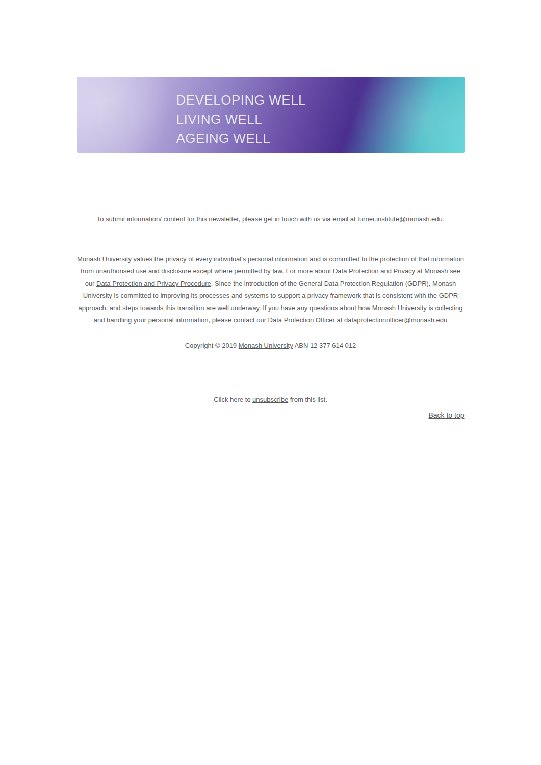Developing well
Living well
Ageing well
To submit information/ content for this newsletter, please get in touch with us via email at turner.institute@monash.edu.
Monash University values the privacy of every individual's personal information and is committed to the protection of that information from unauthorised use and disclosure except where permitted by law. For more about Data Protection and Privacy at Monash see our Data Protection and Privacy Procedure. Since the introduction of the General Data Protection Regulation (GDPR), Monash University is committed to improving its processes and systems to support a privacy framework that is consistent with the GDPR approach, and steps towards this transition are well underway. If you have any questions about how Monash University is collecting and handling your personal information, please contact our Data Protection Officer at dataprotectionofficer@monash.edu
Copyright © 2019 Monash University ABN 12 377 614 012
Click here to unsubscribe from this list.
Back to top